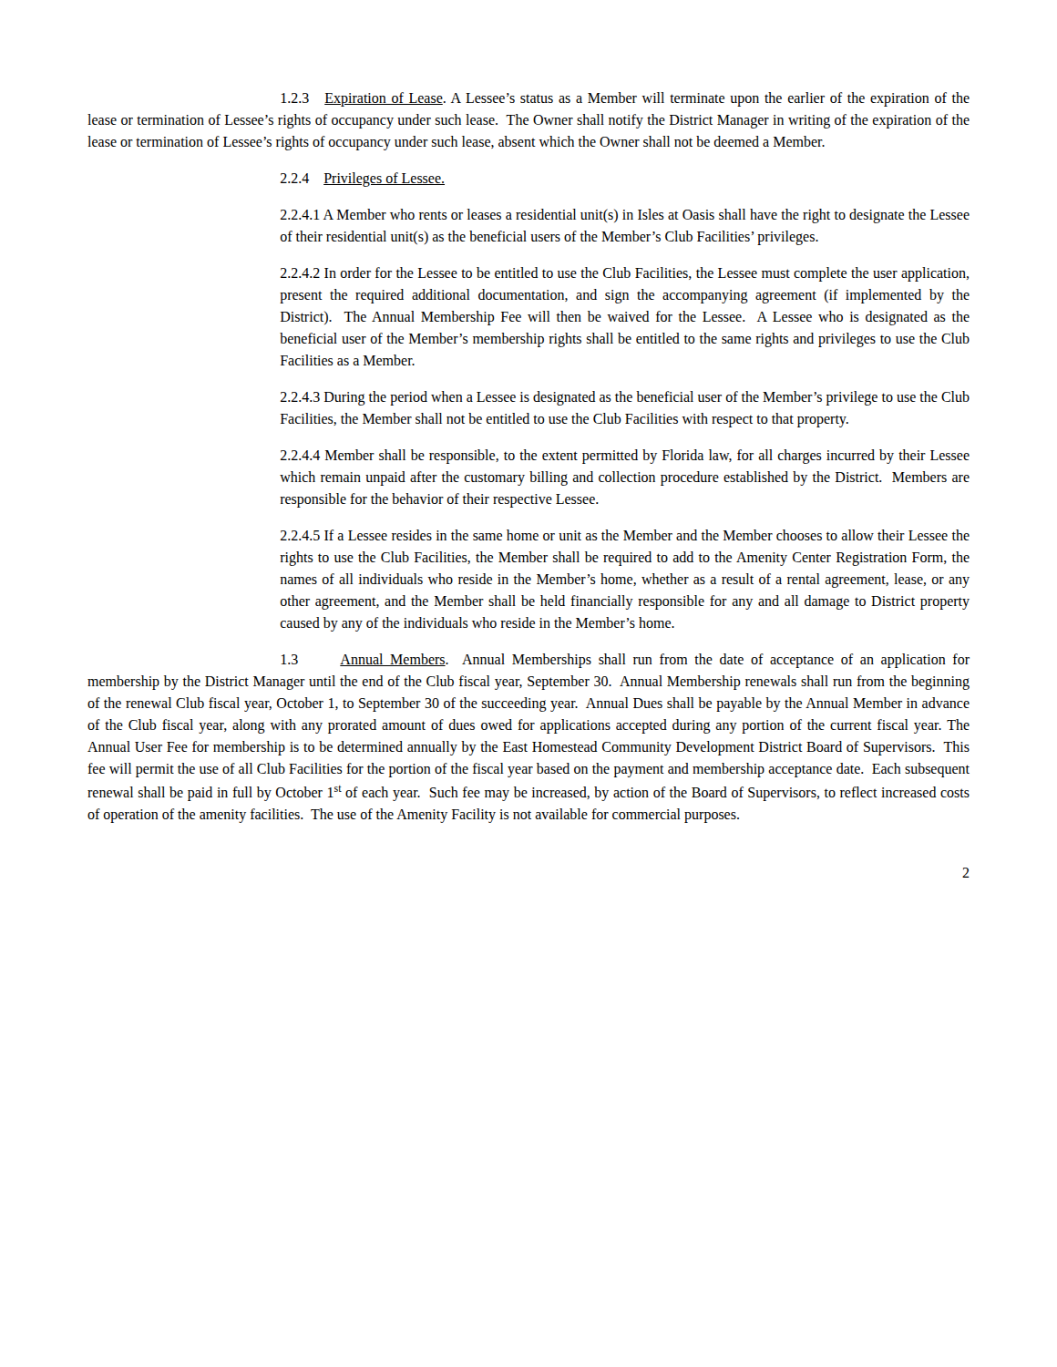1.2.3 Expiration of Lease. A Lessee’s status as a Member will terminate upon the earlier of the expiration of the lease or termination of Lessee’s rights of occupancy under such lease. The Owner shall notify the District Manager in writing of the expiration of the lease or termination of Lessee’s rights of occupancy under such lease, absent which the Owner shall not be deemed a Member.
2.2.4 Privileges of Lessee.
2.2.4.1 A Member who rents or leases a residential unit(s) in Isles at Oasis shall have the right to designate the Lessee of their residential unit(s) as the beneficial users of the Member’s Club Facilities’ privileges.
2.2.4.2 In order for the Lessee to be entitled to use the Club Facilities, the Lessee must complete the user application, present the required additional documentation, and sign the accompanying agreement (if implemented by the District). The Annual Membership Fee will then be waived for the Lessee. A Lessee who is designated as the beneficial user of the Member’s membership rights shall be entitled to the same rights and privileges to use the Club Facilities as a Member.
2.2.4.3 During the period when a Lessee is designated as the beneficial user of the Member’s privilege to use the Club Facilities, the Member shall not be entitled to use the Club Facilities with respect to that property.
2.2.4.4 Member shall be responsible, to the extent permitted by Florida law, for all charges incurred by their Lessee which remain unpaid after the customary billing and collection procedure established by the District. Members are responsible for the behavior of their respective Lessee.
2.2.4.5 If a Lessee resides in the same home or unit as the Member and the Member chooses to allow their Lessee the rights to use the Club Facilities, the Member shall be required to add to the Amenity Center Registration Form, the names of all individuals who reside in the Member’s home, whether as a result of a rental agreement, lease, or any other agreement, and the Member shall be held financially responsible for any and all damage to District property caused by any of the individuals who reside in the Member’s home.
1.3 Annual Members. Annual Memberships shall run from the date of acceptance of an application for membership by the District Manager until the end of the Club fiscal year, September 30. Annual Membership renewals shall run from the beginning of the renewal Club fiscal year, October 1, to September 30 of the succeeding year. Annual Dues shall be payable by the Annual Member in advance of the Club fiscal year, along with any prorated amount of dues owed for applications accepted during any portion of the current fiscal year. The Annual User Fee for membership is to be determined annually by the East Homestead Community Development District Board of Supervisors. This fee will permit the use of all Club Facilities for the portion of the fiscal year based on the payment and membership acceptance date. Each subsequent renewal shall be paid in full by October 1st of each year. Such fee may be increased, by action of the Board of Supervisors, to reflect increased costs of operation of the amenity facilities. The use of the Amenity Facility is not available for commercial purposes.
2